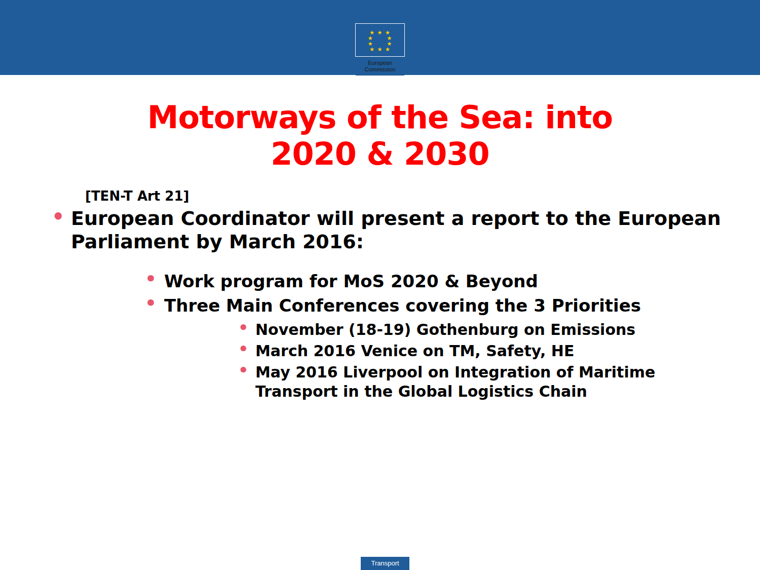★ ★ ★
★ ★
★ ★
★ ★ ★
European
Commission
Motorways of the Sea: into
2020 & 2030
[TEN-T Art 21]
European Coordinator will present a report to the European Parliament by March 2016:
Work program for MoS 2020 & Beyond
Three Main Conferences covering the 3 Priorities
November (18-19) Gothenburg on Emissions
March 2016 Venice on TM, Safety, HE
May 2016 Liverpool on Integration of Maritime Transport in the Global Logistics Chain
Transport